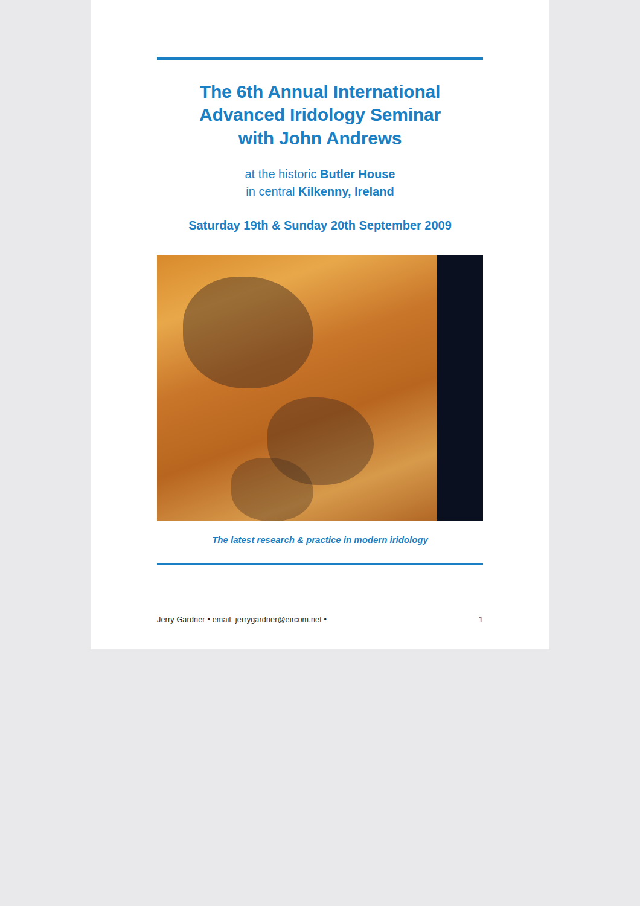The 6th Annual International
Advanced Iridology Seminar
with John Andrews
at the historic Butler House
in central Kilkenny, Ireland
Saturday 19th & Sunday 20th September 2009
The latest research & practice in modern iridology
Jerry Gardner • email: jerrygardner@eircom.net • 1